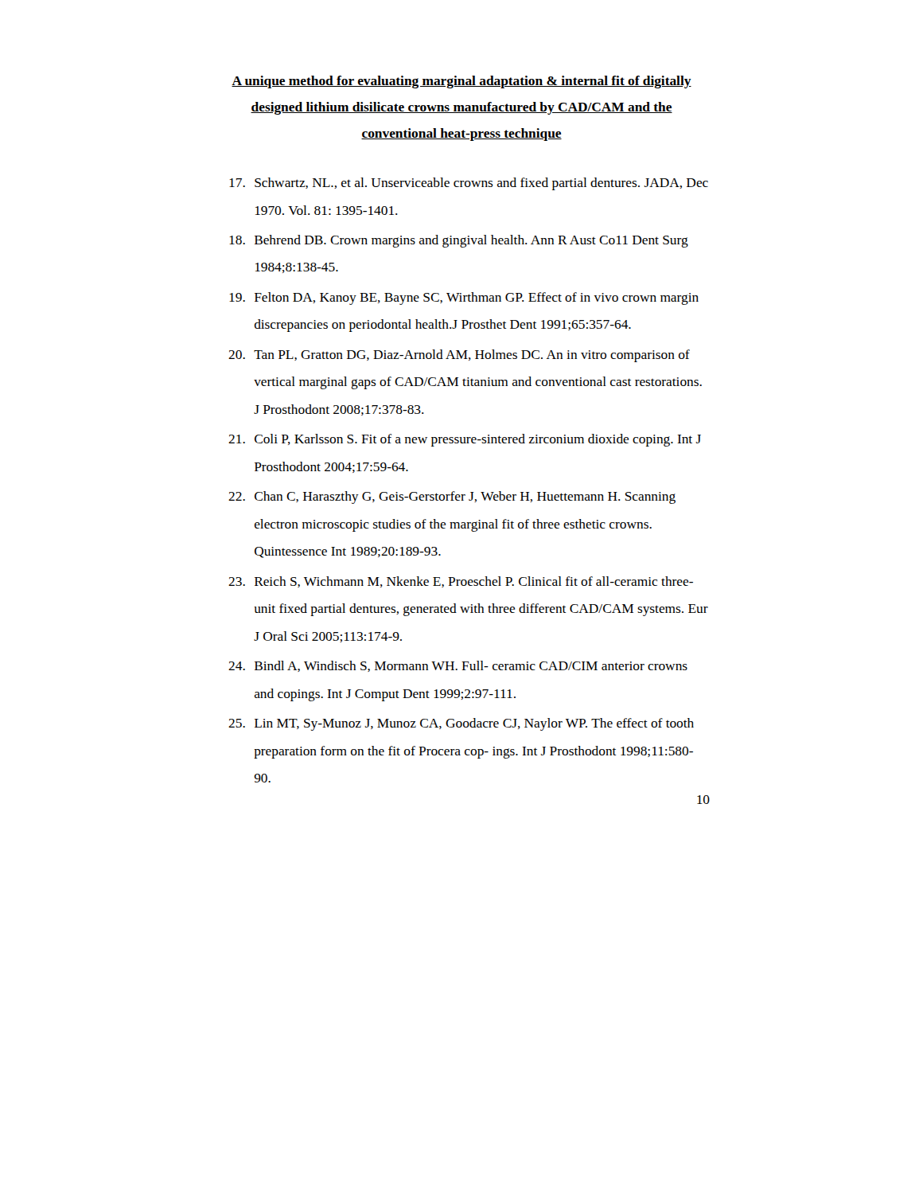A unique method for evaluating marginal adaptation & internal fit of digitally designed lithium disilicate crowns manufactured by CAD/CAM and the conventional heat-press technique
Schwartz, NL., et al. Unserviceable crowns and fixed partial dentures. JADA, Dec 1970. Vol. 81: 1395-1401.
Behrend DB. Crown margins and gingival health. Ann R Aust Co11 Dent Surg 1984;8:138-45.
Felton DA, Kanoy BE, Bayne SC, Wirthman GP. Effect of in vivo crown margin discrepancies on periodontal health.J Prosthet Dent 1991;65:357-64.
Tan PL, Gratton DG, Diaz-Arnold AM, Holmes DC. An in vitro comparison of vertical marginal gaps of CAD/CAM titanium and conventional cast restorations. J Prosthodont 2008;17:378-83.
Coli P, Karlsson S. Fit of a new pressure-sintered zirconium dioxide coping. Int J Prosthodont 2004;17:59-64.
Chan C, Haraszthy G, Geis-Gerstorfer J, Weber H, Huettemann H. Scanning electron microscopic studies of the marginal fit of three esthetic crowns. Quintessence Int 1989;20:189-93.
Reich S, Wichmann M, Nkenke E, Proeschel P. Clinical fit of all-ceramic three-unit fixed partial dentures, generated with three different CAD/CAM systems. Eur J Oral Sci 2005;113:174-9.
Bindl A, Windisch S, Mormann WH. Full- ceramic CAD/CIM anterior crowns and copings. Int J Comput Dent 1999;2:97-111.
Lin MT, Sy-Munoz J, Munoz CA, Goodacre CJ, Naylor WP. The effect of tooth preparation form on the fit of Procera cop- ings. Int J Prosthodont 1998;11:580-90.
10